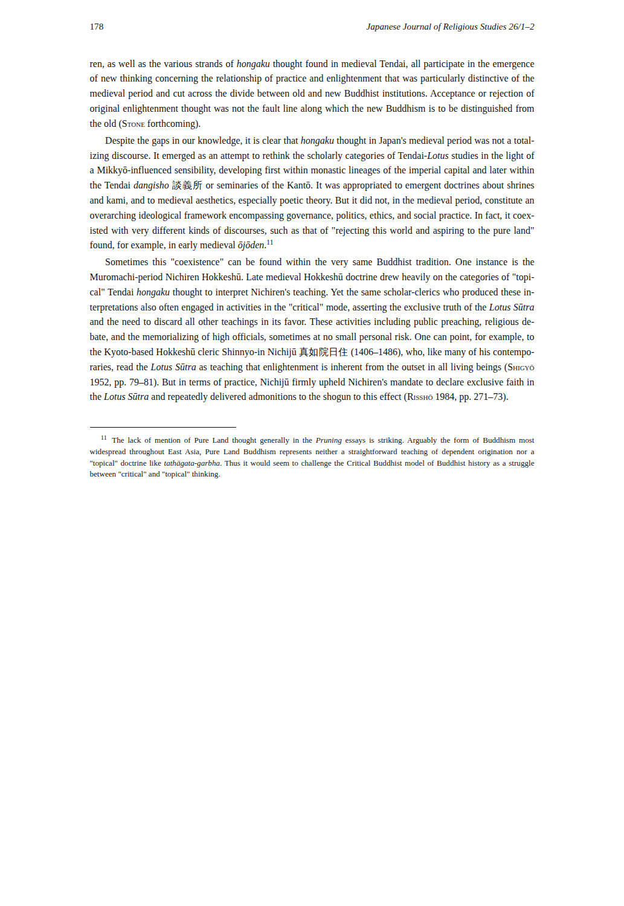178 Japanese Journal of Religious Studies 26/1–2
ren, as well as the various strands of hongaku thought found in medieval Tendai, all participate in the emergence of new thinking concerning the relationship of practice and enlightenment that was particularly distinctive of the medieval period and cut across the divide between old and new Buddhist institutions. Acceptance or rejection of original enlightenment thought was not the fault line along which the new Buddhism is to be distinguished from the old (Stone forthcoming).
Despite the gaps in our knowledge, it is clear that hongaku thought in Japan's medieval period was not a totalizing discourse. It emerged as an attempt to rethink the scholarly categories of Tendai-Lotus studies in the light of a Mikkyō-influenced sensibility, developing first within monastic lineages of the imperial capital and later within the Tendai dangisho 談義所 or seminaries of the Kantō. It was appropriated to emergent doctrines about shrines and kami, and to medieval aesthetics, especially poetic theory. But it did not, in the medieval period, constitute an overarching ideological framework encompassing governance, politics, ethics, and social practice. In fact, it coexisted with very different kinds of discourses, such as that of "rejecting this world and aspiring to the pure land" found, for example, in early medieval ōjōden.11
Sometimes this "coexistence" can be found within the very same Buddhist tradition. One instance is the Muromachi-period Nichiren Hokkeshū. Late medieval Hokkeshū doctrine drew heavily on the categories of "topical" Tendai hongaku thought to interpret Nichiren's teaching. Yet the same scholar-clerics who produced these interpretations also often engaged in activities in the "critical" mode, asserting the exclusive truth of the Lotus Sūtra and the need to discard all other teachings in its favor. These activities including public preaching, religious debate, and the memorializing of high officials, sometimes at no small personal risk. One can point, for example, to the Kyoto-based Hokkeshū cleric Shinnyo-in Nichijū 真如院日住 (1406–1486), who, like many of his contemporaries, read the Lotus Sūtra as teaching that enlightenment is inherent from the outset in all living beings (Shigyō 1952, pp. 79–81). But in terms of practice, Nichijū firmly upheld Nichiren's mandate to declare exclusive faith in the Lotus Sūtra and repeatedly delivered admonitions to the shogun to this effect (Risshō 1984, pp. 271–73).
11 The lack of mention of Pure Land thought generally in the Pruning essays is striking. Arguably the form of Buddhism most widespread throughout East Asia, Pure Land Buddhism represents neither a straightforward teaching of dependent origination nor a "topical" doctrine like tathāgata-garbha. Thus it would seem to challenge the Critical Buddhist model of Buddhist history as a struggle between "critical" and "topical" thinking.